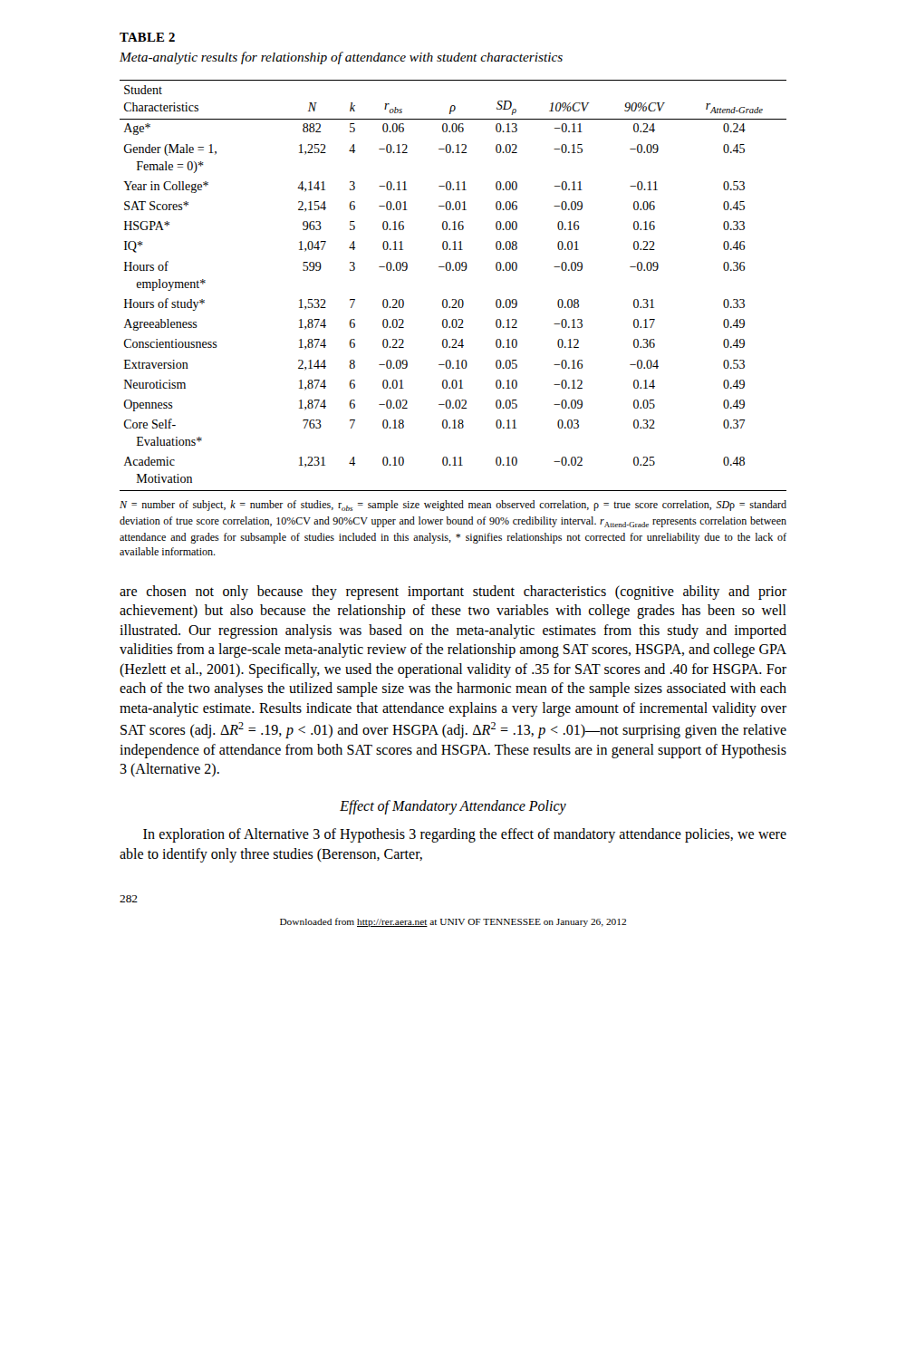TABLE 2
Meta-analytic results for relationship of attendance with student characteristics
| Student Characteristics | N | k | r obs | ρ | SD ρ | 10%CV | 90%CV | r Attend-Grade |
| --- | --- | --- | --- | --- | --- | --- | --- | --- |
| Age* | 882 | 5 | 0.06 | 0.06 | 0.13 | −0.11 | 0.24 | 0.24 |
| Gender (Male = 1, Female = 0)* | 1,252 | 4 | −0.12 | −0.12 | 0.02 | −0.15 | −0.09 | 0.45 |
| Year in College* | 4,141 | 3 | −0.11 | −0.11 | 0.00 | −0.11 | −0.11 | 0.53 |
| SAT Scores* | 2,154 | 6 | −0.01 | −0.01 | 0.06 | −0.09 | 0.06 | 0.45 |
| HSGPA* | 963 | 5 | 0.16 | 0.16 | 0.00 | 0.16 | 0.16 | 0.33 |
| IQ* | 1,047 | 4 | 0.11 | 0.11 | 0.08 | 0.01 | 0.22 | 0.46 |
| Hours of employment* | 599 | 3 | −0.09 | −0.09 | 0.00 | −0.09 | −0.09 | 0.36 |
| Hours of study* | 1,532 | 7 | 0.20 | 0.20 | 0.09 | 0.08 | 0.31 | 0.33 |
| Agreeableness | 1,874 | 6 | 0.02 | 0.02 | 0.12 | −0.13 | 0.17 | 0.49 |
| Conscientiousness | 1,874 | 6 | 0.22 | 0.24 | 0.10 | 0.12 | 0.36 | 0.49 |
| Extraversion | 2,144 | 8 | −0.09 | −0.10 | 0.05 | −0.16 | −0.04 | 0.53 |
| Neuroticism | 1,874 | 6 | 0.01 | 0.01 | 0.10 | −0.12 | 0.14 | 0.49 |
| Openness | 1,874 | 6 | −0.02 | −0.02 | 0.05 | −0.09 | 0.05 | 0.49 |
| Core Self- Evaluations* | 763 | 7 | 0.18 | 0.18 | 0.11 | 0.03 | 0.32 | 0.37 |
| Academic Motivation | 1,231 | 4 | 0.10 | 0.11 | 0.10 | −0.02 | 0.25 | 0.48 |
N = number of subject, k = number of studies, robs = sample size weighted mean observed correlation, ρ = true score correlation, SDρ = standard deviation of true score correlation, 10%CV and 90%CV upper and lower bound of 90% credibility interval. rAttend-Grade represents correlation between attendance and grades for subsample of studies included in this analysis, * signifies relationships not corrected for unreliability due to the lack of available information.
are chosen not only because they represent important student characteristics (cognitive ability and prior achievement) but also because the relationship of these two variables with college grades has been so well illustrated. Our regression analysis was based on the meta-analytic estimates from this study and imported validities from a large-scale meta-analytic review of the relationship among SAT scores, HSGPA, and college GPA (Hezlett et al., 2001). Specifically, we used the operational validity of .35 for SAT scores and .40 for HSGPA. For each of the two analyses the utilized sample size was the harmonic mean of the sample sizes associated with each meta-analytic estimate. Results indicate that attendance explains a very large amount of incremental validity over SAT scores (adj. ΔR2 = .19, p < .01) and over HSGPA (adj. ΔR2 = .13, p < .01)—not surprising given the relative independence of attendance from both SAT scores and HSGPA. These results are in general support of Hypothesis 3 (Alternative 2).
Effect of Mandatory Attendance Policy
In exploration of Alternative 3 of Hypothesis 3 regarding the effect of mandatory attendance policies, we were able to identify only three studies (Berenson, Carter,
282
Downloaded from http://rer.aera.net at UNIV OF TENNESSEE on January 26, 2012